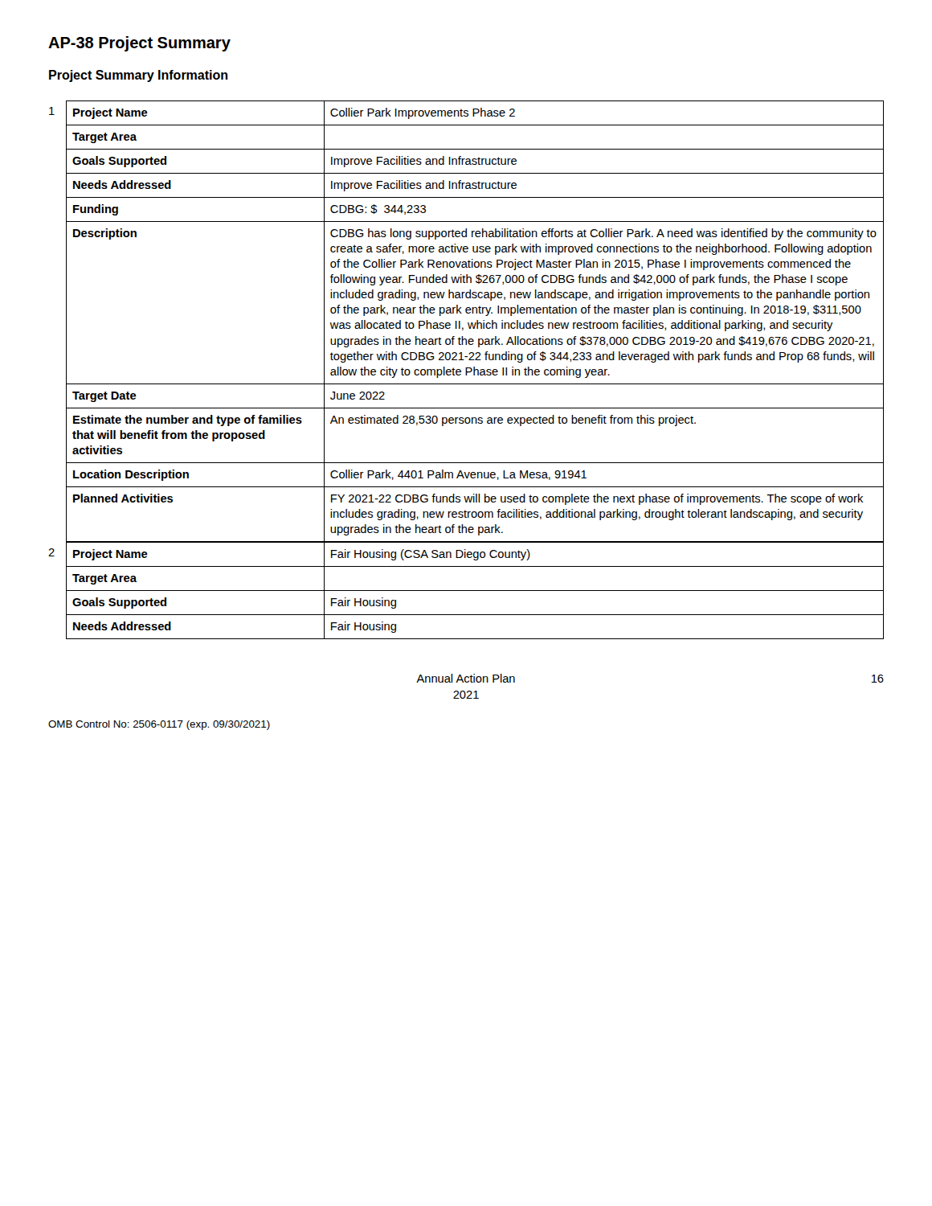AP-38 Project Summary
Project Summary Information
1
| Project Name | Collier Park Improvements Phase 2 |
| Target Area | |
| Goals Supported | Improve Facilities and Infrastructure |
| Needs Addressed | Improve Facilities and Infrastructure |
| Funding | CDBG: $ 344,233 |
| Description | CDBG has long supported rehabilitation efforts at Collier Park. A need was identified by the community to create a safer, more active use park with improved connections to the neighborhood. Following adoption of the Collier Park Renovations Project Master Plan in 2015, Phase I improvements commenced the following year. Funded with $267,000 of CDBG funds and $42,000 of park funds, the Phase I scope included grading, new hardscape, new landscape, and irrigation improvements to the panhandle portion of the park, near the park entry. Implementation of the master plan is continuing. In 2018-19, $311,500 was allocated to Phase II, which includes new restroom facilities, additional parking, and security upgrades in the heart of the park. Allocations of $378,000 CDBG 2019-20 and $419,676 CDBG 2020-21, together with CDBG 2021-22 funding of $ 344,233 and leveraged with park funds and Prop 68 funds, will allow the city to complete Phase II in the coming year. |
| Target Date | June 2022 |
| Estimate the number and type of families that will benefit from the proposed activities | An estimated 28,530 persons are expected to benefit from this project. |
| Location Description | Collier Park, 4401 Palm Avenue, La Mesa, 91941 |
| Planned Activities | FY 2021-22 CDBG funds will be used to complete the next phase of improvements. The scope of work includes grading, new restroom facilities, additional parking, drought tolerant landscaping, and security upgrades in the heart of the park. |
2
| Project Name | Fair Housing (CSA San Diego County) |
| Target Area | |
| Goals Supported | Fair Housing |
| Needs Addressed | Fair Housing |
Annual Action Plan
2021
16
OMB Control No: 2506-0117 (exp. 09/30/2021)